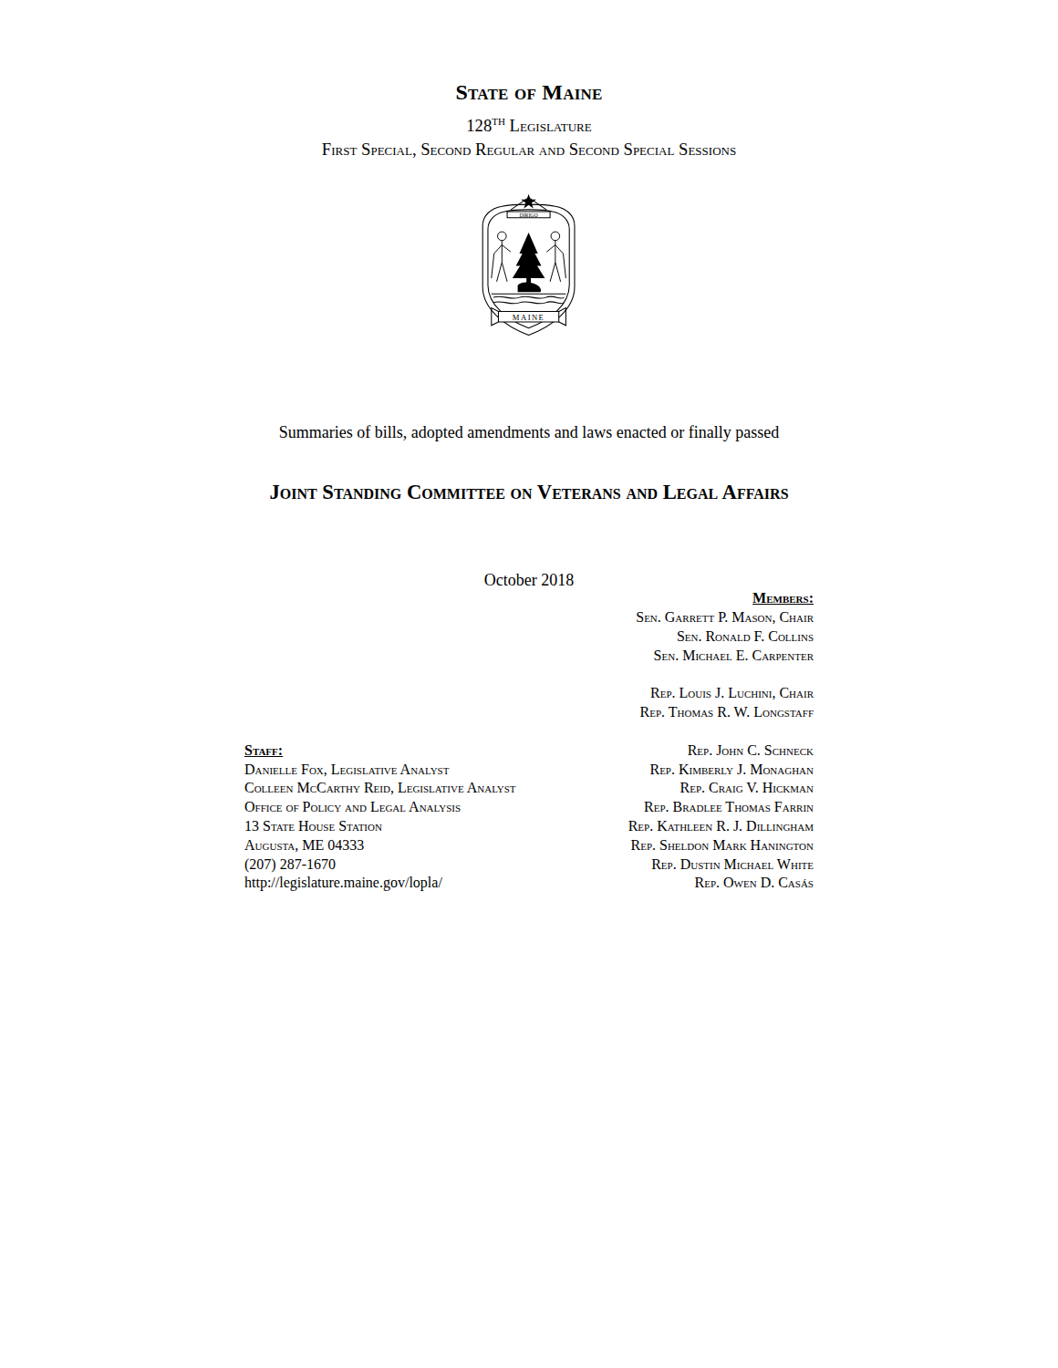State of Maine
128th Legislature
First Special, Second Regular and Second Special Sessions
DIRIGO MAINE
Summaries of bills, adopted amendments and laws enacted or finally passed
Joint Standing Committee on Veterans and Legal Affairs
October 2018
Members:
Sen. Garrett P. Mason, Chair
Sen. Ronald F. Collins
Sen. Michael E. Carpenter
Rep. Louis J. Luchini, Chair
Rep. Thomas R. W. Longstaff
Staff:
Danielle Fox, Legislative Analyst
Colleen McCarthy Reid, Legislative Analyst
Office of Policy and Legal Analysis
13 State House Station
Augusta, ME 04333
(207) 287-1670
http://legislature.maine.gov/lopla/
Rep. John C. Schneck
Rep. Kimberly J. Monaghan
Rep. Craig V. Hickman
Rep. Bradlee Thomas Farrin
Rep. Kathleen R. J. Dillingham
Rep. Sheldon Mark Hanington
Rep. Dustin Michael White
Rep. Owen D. Casás